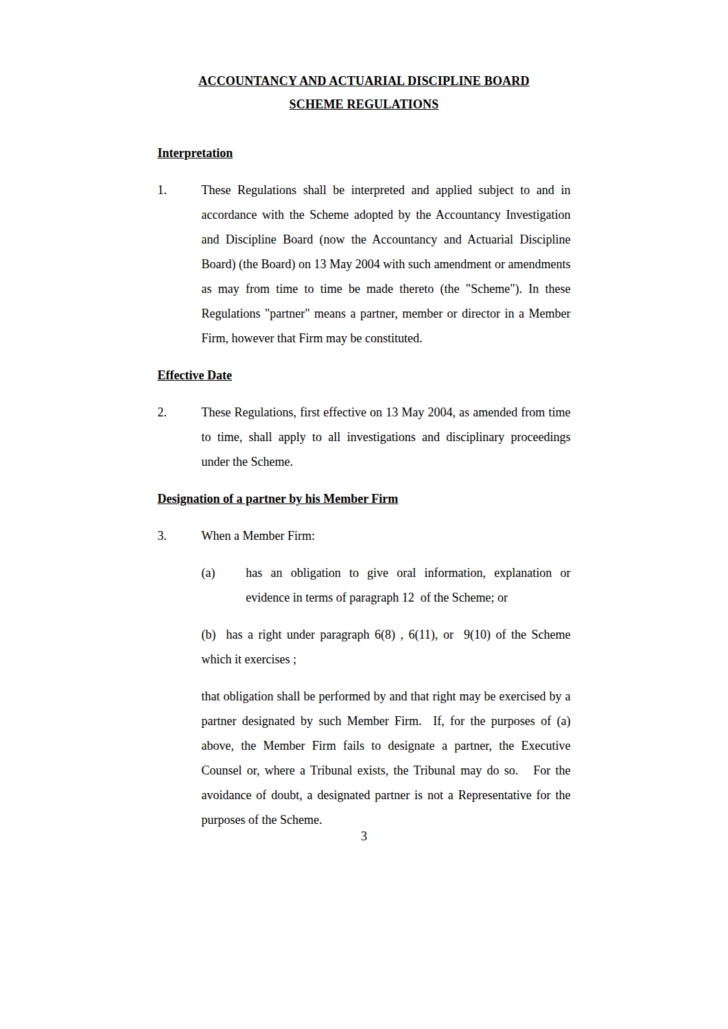ACCOUNTANCY AND ACTUARIAL DISCIPLINE BOARDSCHEME REGULATIONS
Interpretation
1.
These Regulations shall be interpreted and applied subject to and in accordance with the Scheme adopted by the Accountancy Investigation and Discipline Board (now the Accountancy and Actuarial Discipline Board) (the Board) on 13 May 2004 with such amendment or amendments as may from time to time be made thereto (the "Scheme"). In these Regulations "partner" means a partner, member or director in a Member Firm, however that Firm may be constituted.
Effective Date
2.
These Regulations, first effective on 13 May 2004, as amended from time to time, shall apply to all investigations and disciplinary proceedings under the Scheme.
Designation of a partner by his Member Firm
3.
When a Member Firm:
(a)
has an obligation to give oral information, explanation or evidence in terms of paragraph 12 of the Scheme; or
(b) has a right under paragraph 6(8) , 6(11), or 9(10) of the Scheme which it exercises ;
that obligation shall be performed by and that right may be exercised by a partner designated by such Member Firm. If, for the purposes of (a) above, the Member Firm fails to designate a partner, the Executive Counsel or, where a Tribunal exists, the Tribunal may do so. For the avoidance of doubt, a designated partner is not a Representative for the purposes of the Scheme.
3